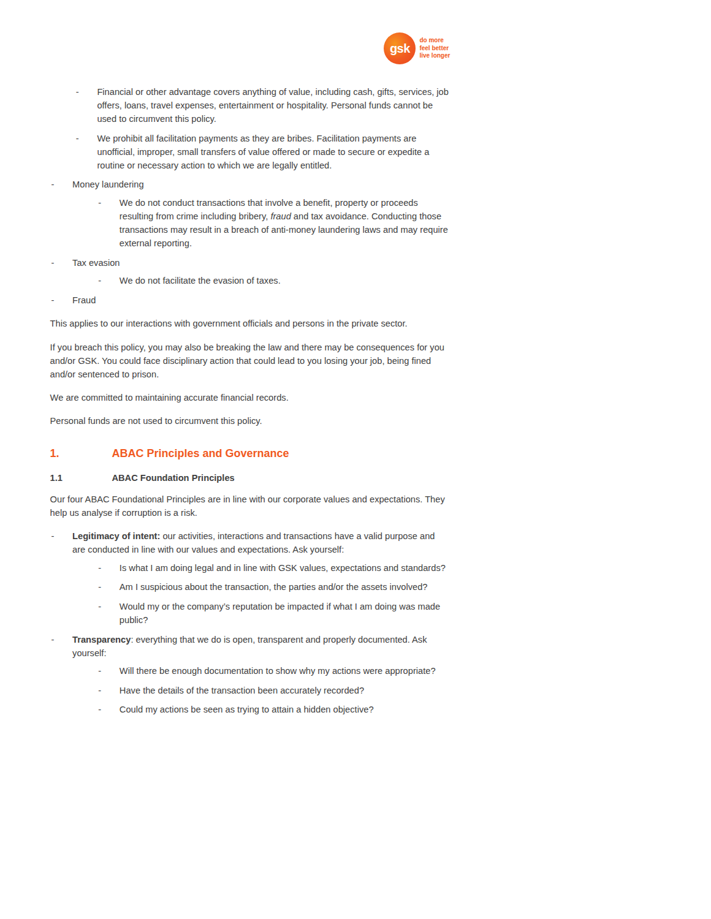gsk
do more
feel better
live longer
Financial or other advantage covers anything of value, including cash, gifts, services, job offers, loans, travel expenses, entertainment or hospitality. Personal funds cannot be used to circumvent this policy.
We prohibit all facilitation payments as they are bribes. Facilitation payments are unofficial, improper, small transfers of value offered or made to secure or expedite a routine or necessary action to which we are legally entitled.
Money laundering
We do not conduct transactions that involve a benefit, property or proceeds resulting from crime including bribery, fraud and tax avoidance. Conducting those transactions may result in a breach of anti-money laundering laws and may require external reporting.
Tax evasion
We do not facilitate the evasion of taxes.
Fraud
This applies to our interactions with government officials and persons in the private sector.
If you breach this policy, you may also be breaking the law and there may be consequences for you and/or GSK. You could face disciplinary action that could lead to you losing your job, being fined and/or sentenced to prison.
We are committed to maintaining accurate financial records.
Personal funds are not used to circumvent this policy.
1. ABAC Principles and Governance
1.1 ABAC Foundation Principles
Our four ABAC Foundational Principles are in line with our corporate values and expectations. They help us analyse if corruption is a risk.
Legitimacy of intent: our activities, interactions and transactions have a valid purpose and are conducted in line with our values and expectations. Ask yourself:
Is what I am doing legal and in line with GSK values, expectations and standards?
Am I suspicious about the transaction, the parties and/or the assets involved?
Would my or the company’s reputation be impacted if what I am doing was made public?
Transparency: everything that we do is open, transparent and properly documented. Ask yourself:
Will there be enough documentation to show why my actions were appropriate?
Have the details of the transaction been accurately recorded?
Could my actions be seen as trying to attain a hidden objective?